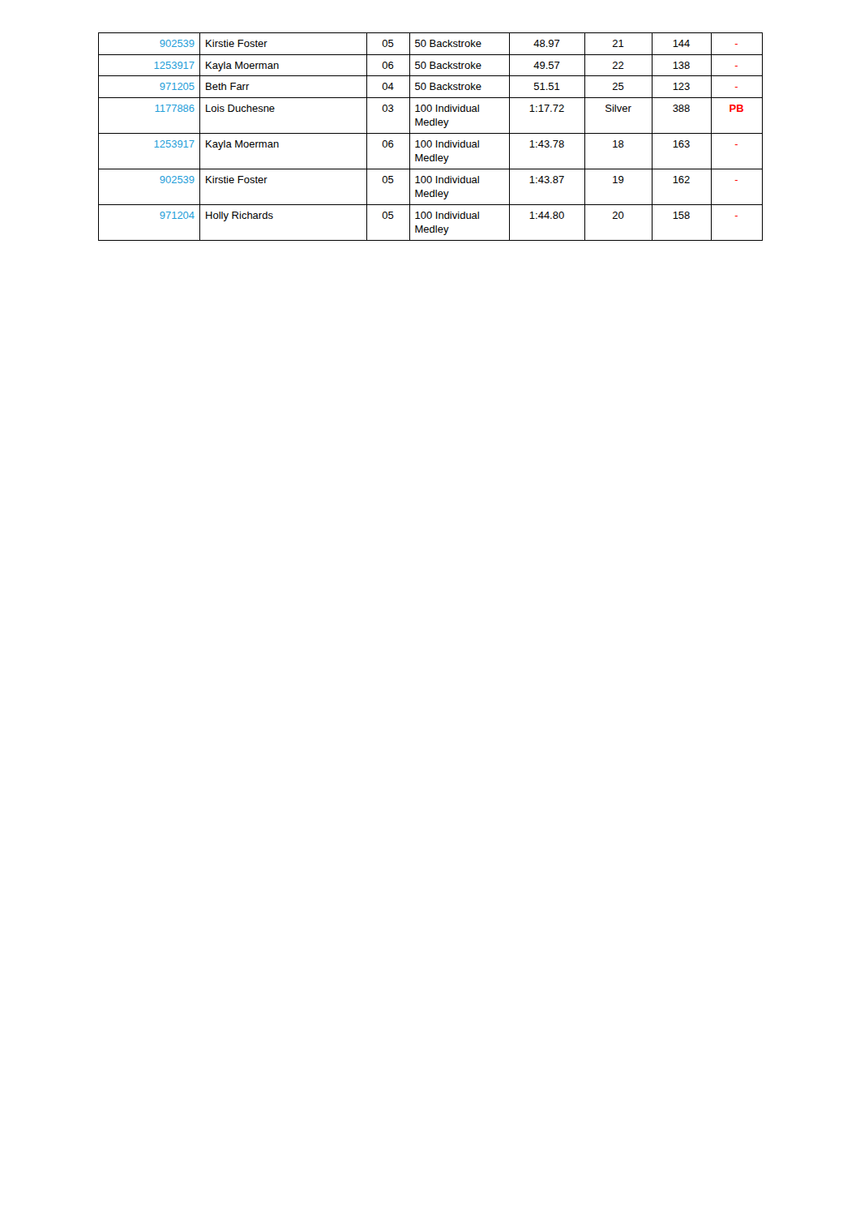| 902539 | Kirstie Foster | 05 | 50 Backstroke | 48.97 | 21 | 144 | - |
| 1253917 | Kayla Moerman | 06 | 50 Backstroke | 49.57 | 22 | 138 | - |
| 971205 | Beth Farr | 04 | 50 Backstroke | 51.51 | 25 | 123 | - |
| 1177886 | Lois Duchesne | 03 | 100 Individual Medley | 1:17.72 | Silver | 388 | PB |
| 1253917 | Kayla Moerman | 06 | 100 Individual Medley | 1:43.78 | 18 | 163 | - |
| 902539 | Kirstie Foster | 05 | 100 Individual Medley | 1:43.87 | 19 | 162 | - |
| 971204 | Holly Richards | 05 | 100 Individual Medley | 1:44.80 | 20 | 158 | - |